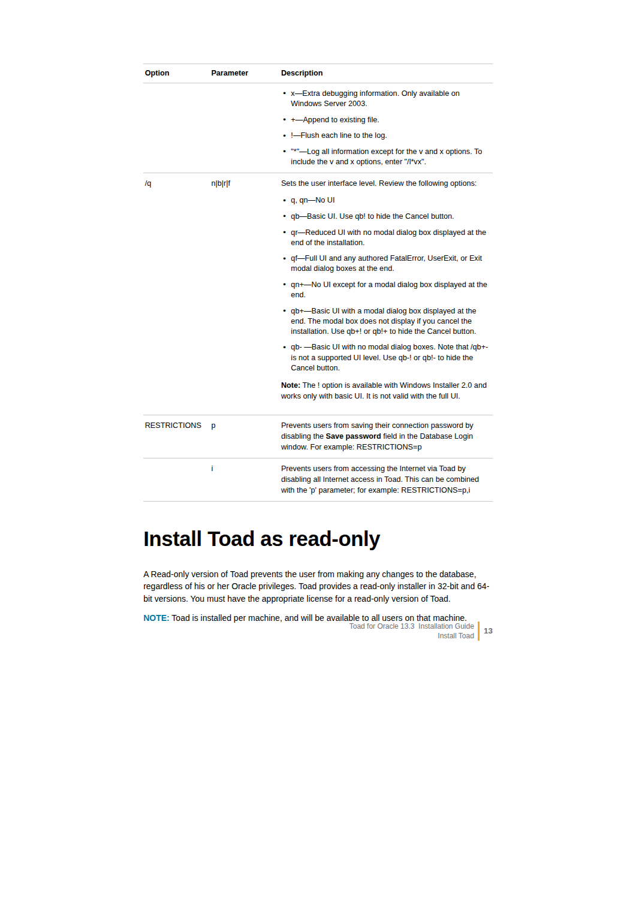| Option | Parameter | Description |
| --- | --- | --- |
| | | x—Extra debugging information. Only available on Windows Server 2003. +—Append to existing file. !—Flush each line to the log. "*"—Log all information except for the v and x options. To include the v and x options, enter "/l*vx". |
| /q | n/b/r/f | Sets the user interface level. Review the following options: q, qn—No UI qb—Basic UI. Use qb! to hide the Cancel button. qr—Reduced UI with no modal dialog box displayed at the end of the installation. qf—Full UI and any authored FatalError, UserExit, or Exit modal dialog boxes at the end. qn+—No UI except for a modal dialog box displayed at the end. qb+—Basic UI with a modal dialog box displayed at the end. The modal box does not display if you cancel the installation. Use qb+! or qb!+ to hide the Cancel button. qb- —Basic UI with no modal dialog boxes. Note that /qb+- is not a supported UI level. Use qb-! or qb!- to hide the Cancel button. Note: The ! option is available with Windows Installer 2.0 and works only with basic UI. It is not valid with the full UI. |
| RESTRICTIONS | p | Prevents users from saving their connection password by disabling the Save password field in the Database Login window. For example: RESTRICTIONS=p |
| | i | Prevents users from accessing the Internet via Toad by disabling all Internet access in Toad. This can be combined with the 'p' parameter; for example: RESTRICTIONS=p,i |
Install Toad as read-only
A Read-only version of Toad prevents the user from making any changes to the database, regardless of his or her Oracle privileges. Toad provides a read-only installer in 32-bit and 64-bit versions. You must have the appropriate license for a read-only version of Toad.
NOTE: Toad is installed per machine, and will be available to all users on that machine.
Toad for Oracle 13.3 Installation Guide
Install Toad
13